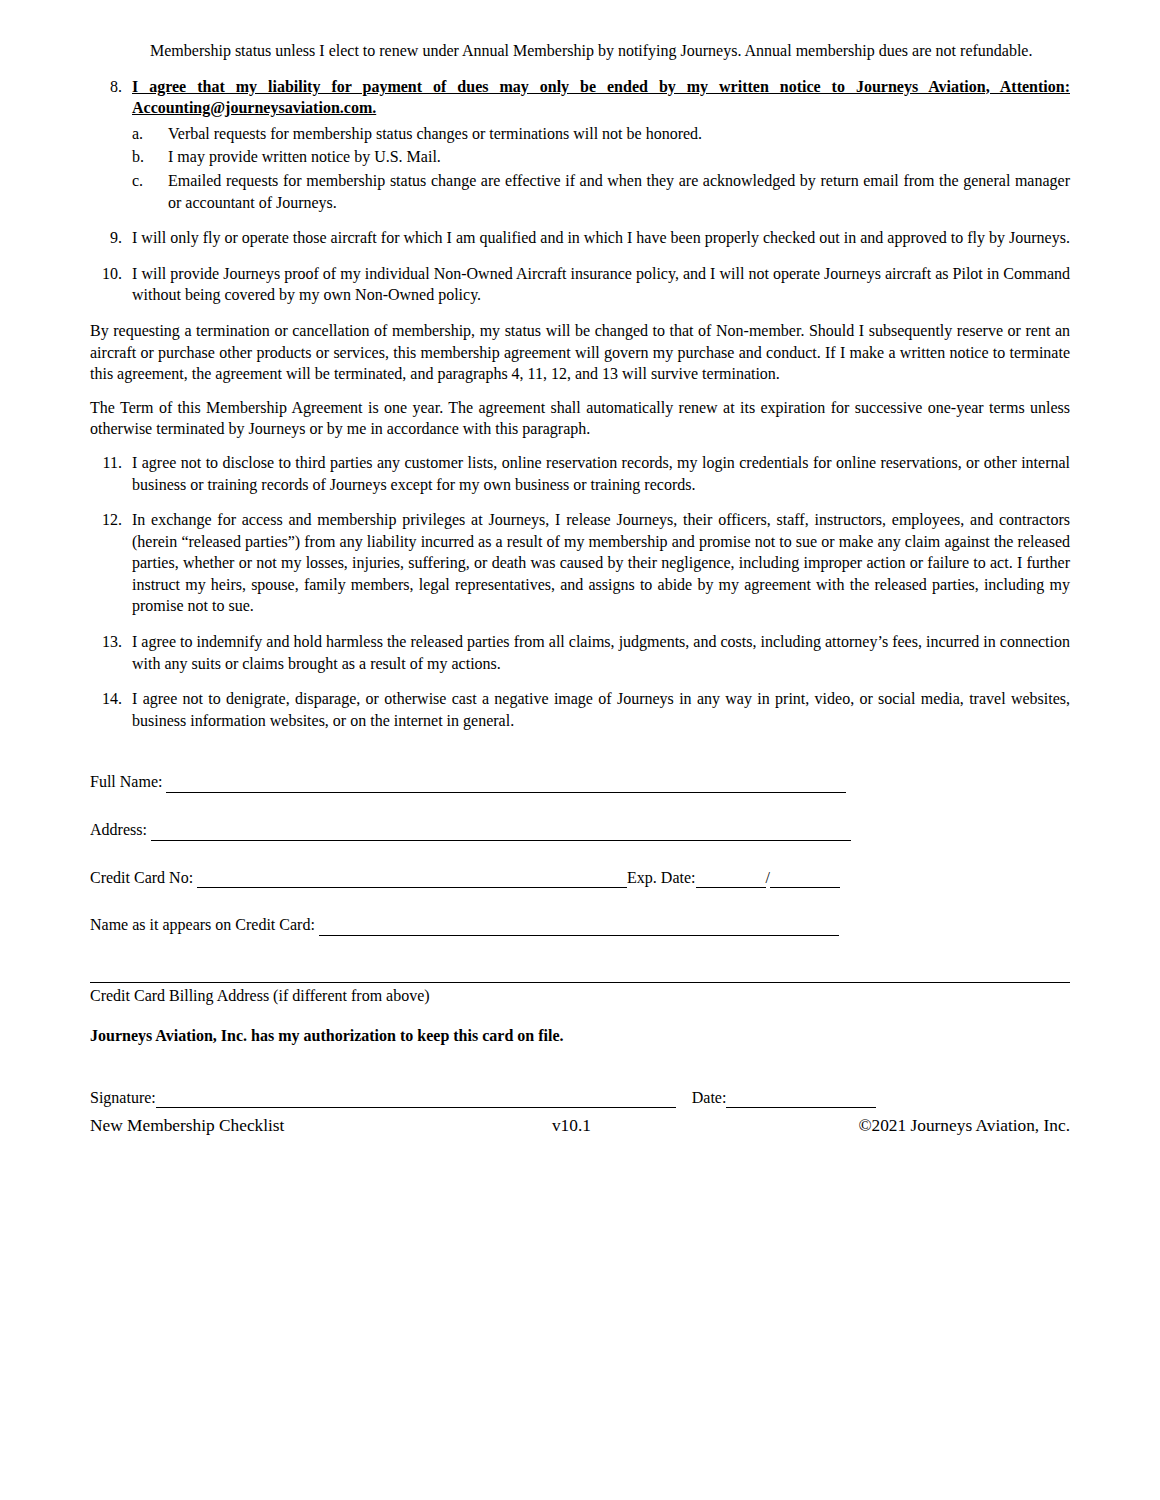Membership status unless I elect to renew under Annual Membership by notifying Journeys. Annual membership dues are not refundable.
8. I agree that my liability for payment of dues may only be ended by my written notice to Journeys Aviation, Attention: Accounting@journeysaviation.com.
a. Verbal requests for membership status changes or terminations will not be honored.
b. I may provide written notice by U.S. Mail.
c. Emailed requests for membership status change are effective if and when they are acknowledged by return email from the general manager or accountant of Journeys.
9. I will only fly or operate those aircraft for which I am qualified and in which I have been properly checked out in and approved to fly by Journeys.
10. I will provide Journeys proof of my individual Non-Owned Aircraft insurance policy, and I will not operate Journeys aircraft as Pilot in Command without being covered by my own Non-Owned policy.
By requesting a termination or cancellation of membership, my status will be changed to that of Non-member. Should I subsequently reserve or rent an aircraft or purchase other products or services, this membership agreement will govern my purchase and conduct. If I make a written notice to terminate this agreement, the agreement will be terminated, and paragraphs 4, 11, 12, and 13 will survive termination.
The Term of this Membership Agreement is one year. The agreement shall automatically renew at its expiration for successive one-year terms unless otherwise terminated by Journeys or by me in accordance with this paragraph.
11. I agree not to disclose to third parties any customer lists, online reservation records, my login credentials for online reservations, or other internal business or training records of Journeys except for my own business or training records.
12. In exchange for access and membership privileges at Journeys, I release Journeys, their officers, staff, instructors, employees, and contractors (herein “released parties”) from any liability incurred as a result of my membership and promise not to sue or make any claim against the released parties, whether or not my losses, injuries, suffering, or death was caused by their negligence, including improper action or failure to act. I further instruct my heirs, spouse, family members, legal representatives, and assigns to abide by my agreement with the released parties, including my promise not to sue.
13. I agree to indemnify and hold harmless the released parties from all claims, judgments, and costs, including attorney’s fees, incurred in connection with any suits or claims brought as a result of my actions.
14. I agree not to denigrate, disparage, or otherwise cast a negative image of Journeys in any way in print, video, or social media, travel websites, business information websites, or on the internet in general.
Full Name:
Address:
Credit Card No: Exp. Date: /
Name as it appears on Credit Card:
Credit Card Billing Address (if different from above)
Journeys Aviation, Inc. has my authorization to keep this card on file.
Signature: Date:
New Membership Checklist v10.1 ©2021 Journeys Aviation, Inc.